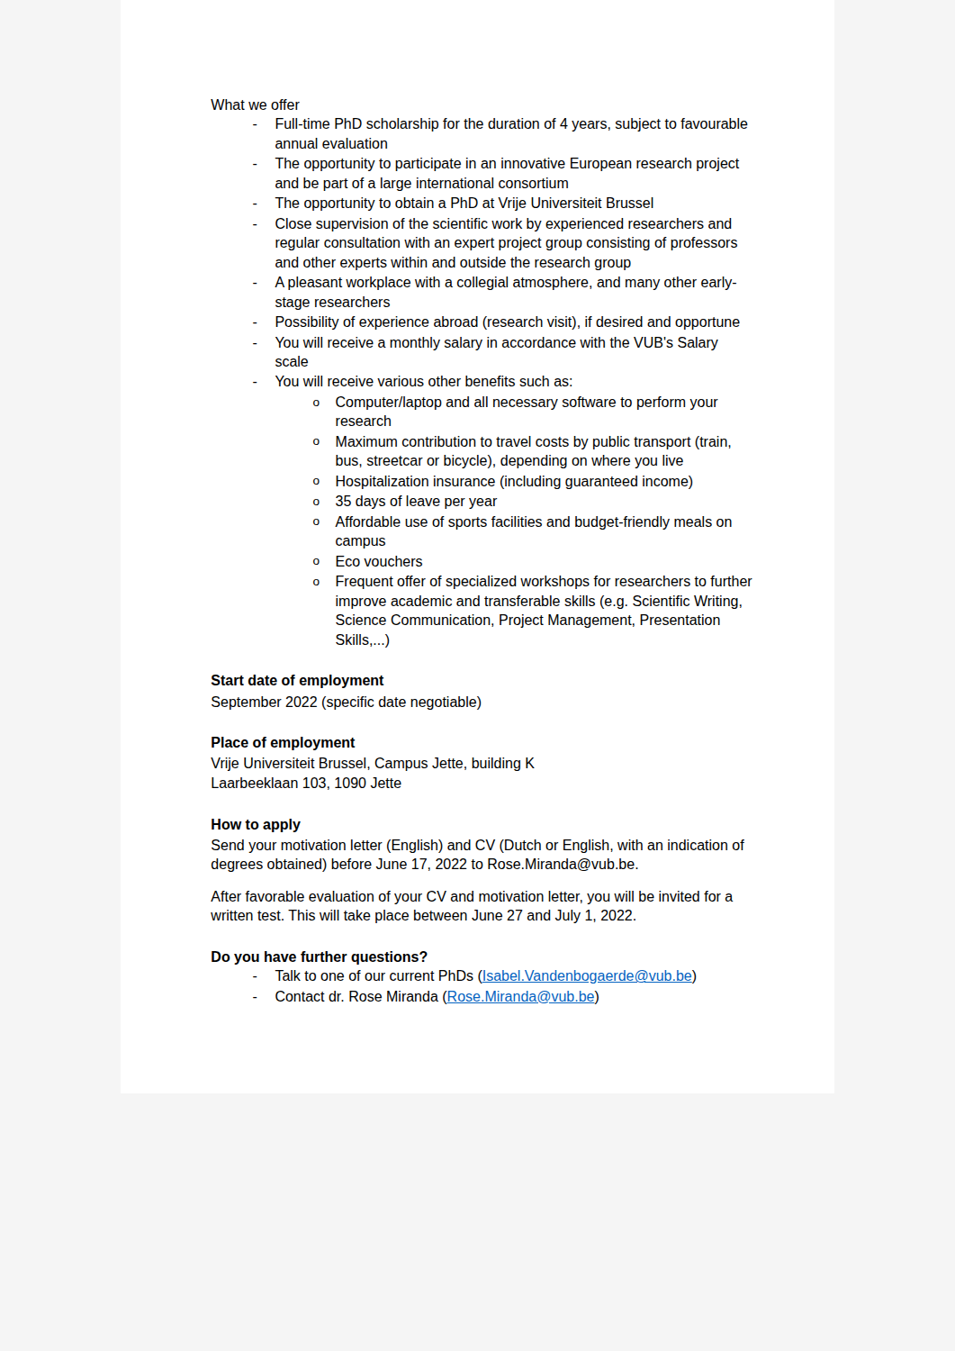What we offer
Full-time PhD scholarship for the duration of 4 years, subject to favourable annual evaluation
The opportunity to participate in an innovative European research project and be part of a large international consortium
The opportunity to obtain a PhD at Vrije Universiteit Brussel
Close supervision of the scientific work by experienced researchers and regular consultation with an expert project group consisting of professors and other experts within and outside the research group
A pleasant workplace with a collegial atmosphere, and many other early-stage researchers
Possibility of experience abroad (research visit), if desired and opportune
You will receive a monthly salary in accordance with the VUB's Salary scale
You will receive various other benefits such as:
Computer/laptop and all necessary software to perform your research
Maximum contribution to travel costs by public transport (train, bus, streetcar or bicycle), depending on where you live
Hospitalization insurance (including guaranteed income)
35 days of leave per year
Affordable use of sports facilities and budget-friendly meals on campus
Eco vouchers
Frequent offer of specialized workshops for researchers to further improve academic and transferable skills (e.g. Scientific Writing, Science Communication, Project Management, Presentation Skills,...)
Start date of employment
September 2022 (specific date negotiable)
Place of employment
Vrije Universiteit Brussel, Campus Jette, building K
Laarbeeklaan 103, 1090 Jette
How to apply
Send your motivation letter (English) and CV (Dutch or English, with an indication of degrees obtained) before June 17, 2022 to Rose.Miranda@vub.be.
After favorable evaluation of your CV and motivation letter, you will be invited for a written test. This will take place between June 27 and July 1, 2022.
Do you have further questions?
Talk to one of our current PhDs (Isabel.Vandenbogaerde@vub.be)
Contact dr. Rose Miranda (Rose.Miranda@vub.be)